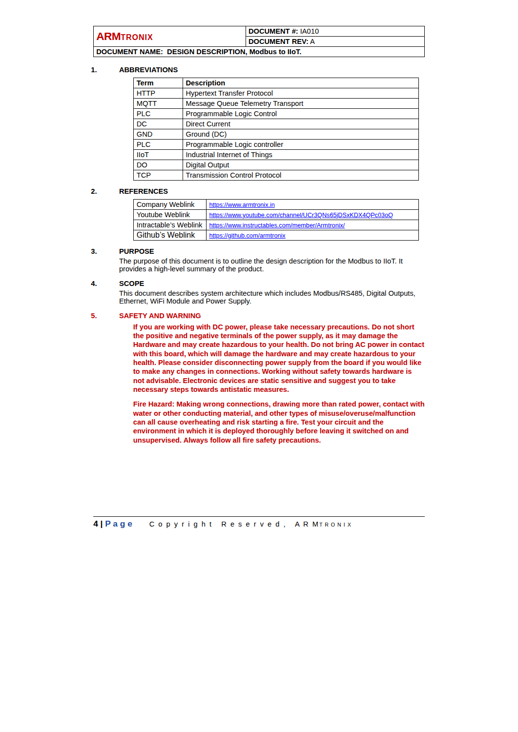| ARM TRONIX | DOCUMENT #: IA010 |
| DOCUMENT REV: A |
| DOCUMENT NAME: DESIGN DESCRIPTION, Modbus to IIoT. |
ABBREVIATIONS
| Term | Description |
| --- | --- |
| HTTP | Hypertext Transfer Protocol |
| MQTT | Message Queue Telemetry Transport |
| PLC | Programmable Logic Control |
| DC | Direct Current |
| GND | Ground (DC) |
| PLC | Programmable Logic controller |
| IIoT | Industrial Internet of Things |
| DO | Digital Output |
| TCP | Transmission Control Protocol |
REFERENCES
| Company Weblink | https://www.armtronix.in |
| Youtube Weblink | https://www.youtube.com/channel/UCr3QNs65jDSxKDX4QPc03oQ |
| Intractable’s Weblink | https://www.instructables.com/member/Armtronix/ |
| Github’s Weblink | https://github.com/armtronix |
PURPOSE
The purpose of this document is to outline the design description for the Modbus to IIoT. It provides a high-level summary of the product.
SCOPE
This document describes system architecture which includes Modbus/RS485, Digital Outputs, Ethernet, WiFi Module and Power Supply.
SAFETY AND WARNING
If you are working with DC power, please take necessary precautions. Do not short the positive and negative terminals of the power supply, as it may damage the Hardware and may create hazardous to your health. Do not bring AC power in contact with this board, which will damage the hardware and may create hazardous to your health. Please consider disconnecting power supply from the board if you would like to make any changes in connections. Working without safety towards hardware is not advisable. Electronic devices are static sensitive and suggest you to take necessary steps towards antistatic measures.
Fire Hazard: Making wrong connections, drawing more than rated power, contact with water or other conducting material, and other types of misuse/overuse/malfunction can all cause overheating and risk starting a fire. Test your circuit and the environment in which it is deployed thoroughly before leaving it switched on and unsupervised. Always follow all fire safety precautions.
4 | P a g e
C o p y r i g h t R e s e r v e d , A R MT R O N I X